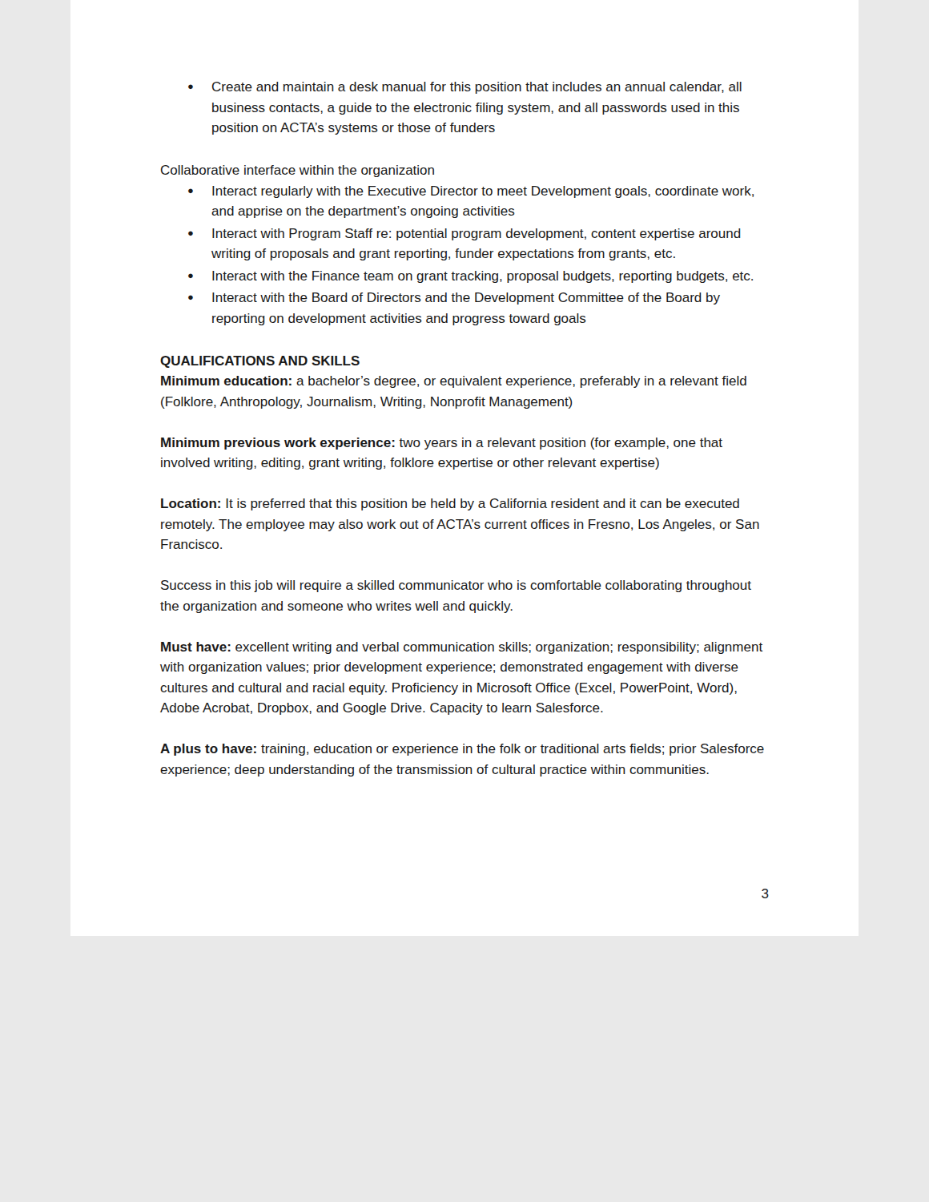Create and maintain a desk manual for this position that includes an annual calendar, all business contacts, a guide to the electronic filing system, and all passwords used in this position on ACTA’s systems or those of funders
Collaborative interface within the organization
Interact regularly with the Executive Director to meet Development goals, coordinate work, and apprise on the department’s ongoing activities
Interact with Program Staff re: potential program development, content expertise around writing of proposals and grant reporting, funder expectations from grants, etc.
Interact with the Finance team on grant tracking, proposal budgets, reporting budgets, etc.
Interact with the Board of Directors and the Development Committee of the Board by reporting on development activities and progress toward goals
QUALIFICATIONS AND SKILLS
Minimum education: a bachelor’s degree, or equivalent experience, preferably in a relevant field (Folklore, Anthropology, Journalism, Writing, Nonprofit Management)
Minimum previous work experience: two years in a relevant position (for example, one that involved writing, editing, grant writing, folklore expertise or other relevant expertise)
Location: It is preferred that this position be held by a California resident and it can be executed remotely. The employee may also work out of ACTA’s current offices in Fresno, Los Angeles, or San Francisco.
Success in this job will require a skilled communicator who is comfortable collaborating throughout the organization and someone who writes well and quickly.
Must have: excellent writing and verbal communication skills; organization; responsibility; alignment with organization values; prior development experience; demonstrated engagement with diverse cultures and cultural and racial equity. Proficiency in Microsoft Office (Excel, PowerPoint, Word), Adobe Acrobat, Dropbox, and Google Drive. Capacity to learn Salesforce.
A plus to have: training, education or experience in the folk or traditional arts fields; prior Salesforce experience; deep understanding of the transmission of cultural practice within communities.
3